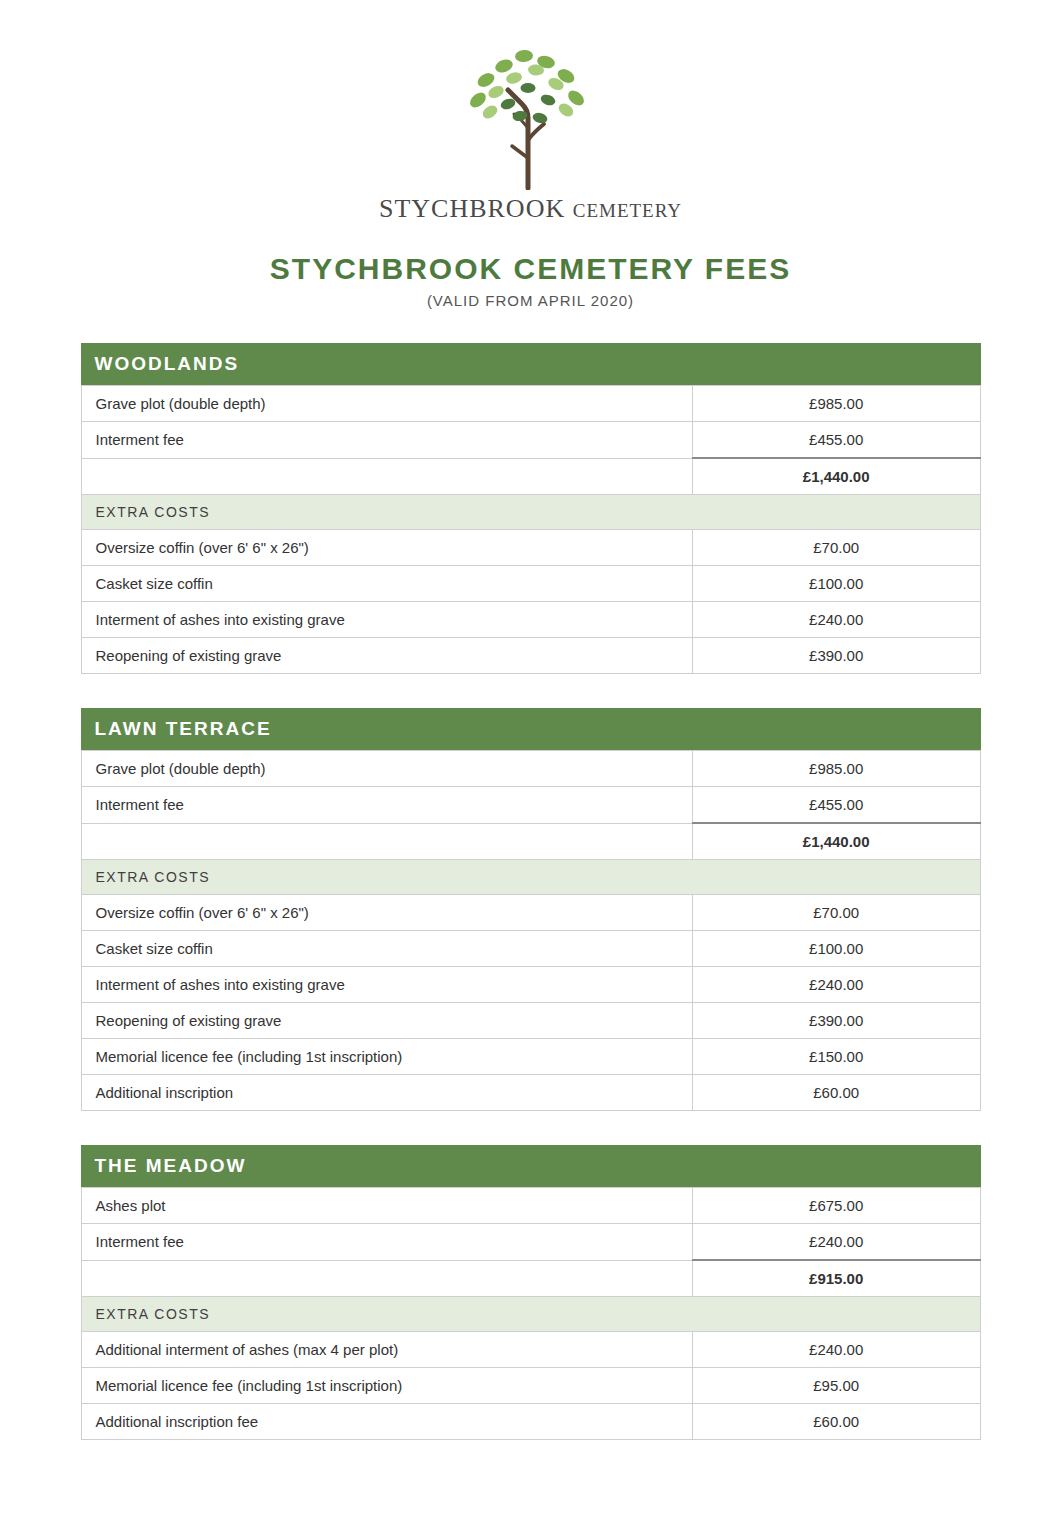Stychbrook Cemetery
Stychbrook Cemetery Fees
(Valid from April 2020)
Woodlands
| Grave plot (double depth) | £985.00 |
| Interment fee | £455.00 |
| | £1,440.00 |
| Extra costs |
| Oversize coffin (over 6' 6" x 26") | £70.00 |
| Casket size coffin | £100.00 |
| Interment of ashes into existing grave | £240.00 |
| Reopening of existing grave | £390.00 |
Lawn Terrace
| Grave plot (double depth) | £985.00 |
| Interment fee | £455.00 |
| | £1,440.00 |
| Extra costs |
| Oversize coffin (over 6' 6" x 26") | £70.00 |
| Casket size coffin | £100.00 |
| Interment of ashes into existing grave | £240.00 |
| Reopening of existing grave | £390.00 |
| Memorial licence fee (including 1st inscription) | £150.00 |
| Additional inscription | £60.00 |
The Meadow
| Ashes plot | £675.00 |
| Interment fee | £240.00 |
| | £915.00 |
| Extra costs |
| Additional interment of ashes (max 4 per plot) | £240.00 |
| Memorial licence fee (including 1st inscription) | £95.00 |
| Additional inscription fee | £60.00 |